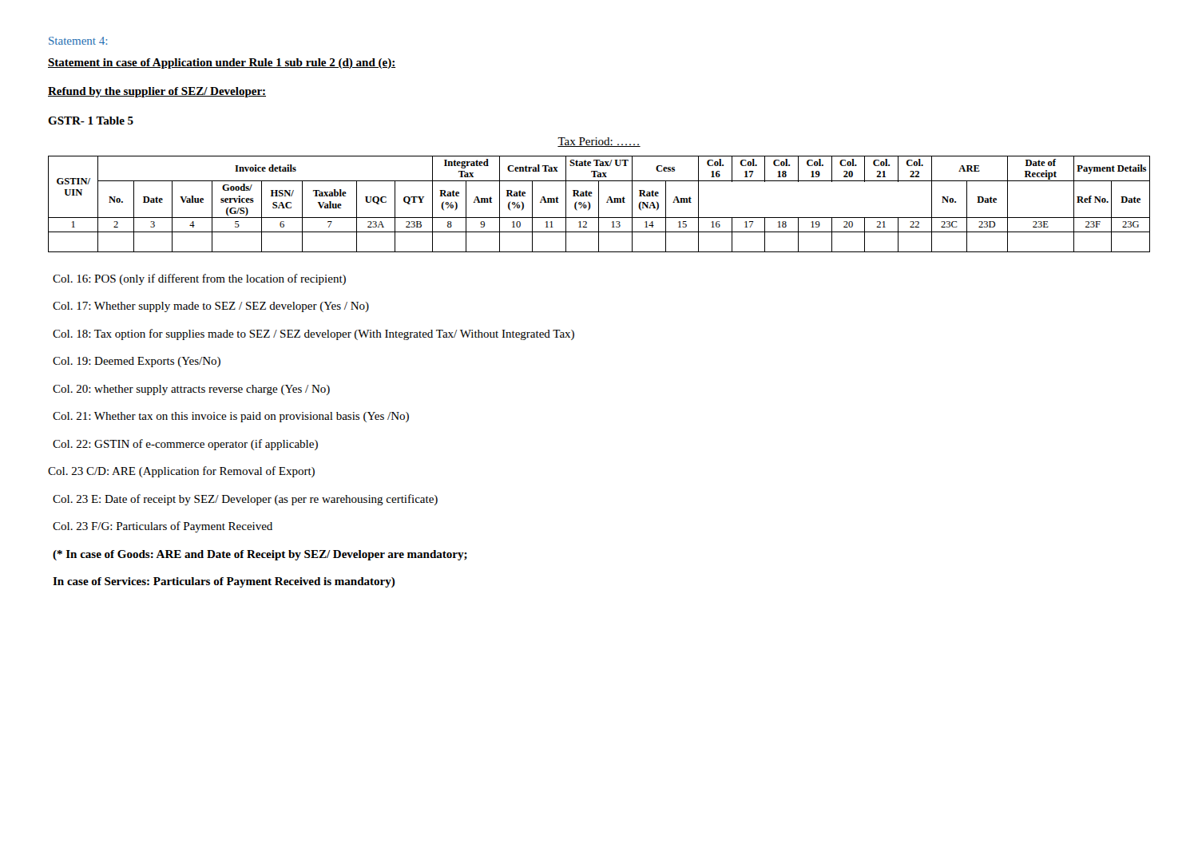Statement 4:
Statement in case of Application under Rule 1 sub rule 2 (d) and (e):
Refund by the supplier of SEZ/ Developer:
GSTR- 1 Table 5
Tax Period: ……
| GSTIN/ UIN | Invoice details | Integrated Tax | Central Tax | State Tax/ UT Tax | Cess | Col. 16 | Col. 17 | Col. 18 | Col. 19 | Col. 20 | Col. 21 | Col. 22 | ARE | Date of Receipt | Payment Details |
| --- | --- | --- | --- | --- | --- | --- | --- | --- | --- | --- | --- | --- | --- | --- | --- |
| No. | Date | Value | Goods/ services (G/S) | HSN/ SAC | Taxable Value | UQC | QTY | Rate (%) | Amt | Rate (%) | Amt | Rate (%) | Amt | Rate (NA) | Amt | No. | Date | Ref No. | Date |
| 1 | 2 | 3 | 4 | 5 | 6 | 7 | 23A | 23B | 8 | 9 | 10 | 11 | 12 | 13 | 14 | 15 | 16 | 17 | 18 | 19 | 20 | 21 | 22 | 23C | 23D | 23E | 23F | 23G |
Col. 16: POS (only if different from the location of recipient)
Col. 17: Whether supply made to SEZ / SEZ developer (Yes / No)
Col. 18: Tax option for supplies made to SEZ / SEZ developer (With Integrated Tax/ Without Integrated Tax)
Col. 19: Deemed Exports (Yes/No)
Col. 20: whether supply attracts reverse charge (Yes / No)
Col. 21: Whether tax on this invoice is paid on provisional basis (Yes /No)
Col. 22: GSTIN of e-commerce operator (if applicable)
Col. 23 C/D: ARE (Application for Removal of Export)
Col. 23 E: Date of receipt by SEZ/ Developer (as per re warehousing certificate)
Col. 23 F/G: Particulars of Payment Received
(* In case of Goods: ARE and Date of Receipt by SEZ/ Developer are mandatory;
In case of Services: Particulars of Payment Received is mandatory)